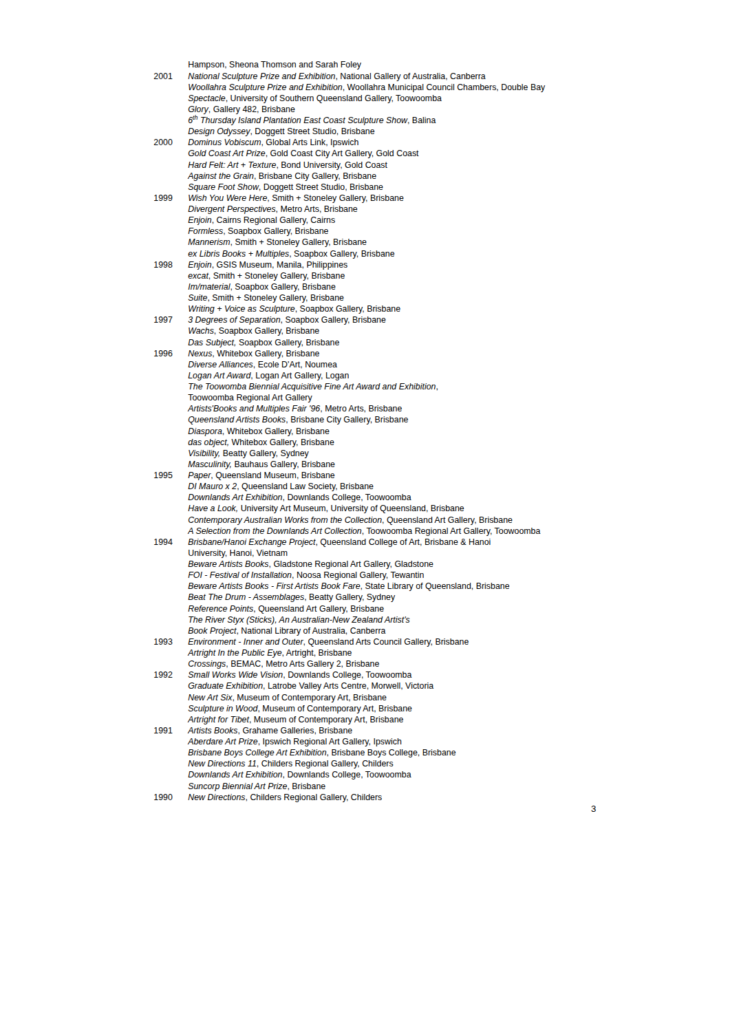| | Hampson, Sheona Thomson and Sarah Foley |
| 2001 | National Sculpture Prize and Exhibition , National Gallery of Australia, Canberra |
| | Woollahra Sculpture Prize and Exhibition , Woollahra Municipal Council Chambers, Double Bay |
| | Spectacle , University of Southern Queensland Gallery, Toowoomba |
| | Glory , Gallery 482, Brisbane |
| | 6 th Thursday Island Plantation East Coast Sculpture Show , Balina |
| | Design Odyssey , Doggett Street Studio, Brisbane |
| 2000 | Dominus Vobiscum , Global Arts Link, Ipswich |
| | Gold Coast Art Prize , Gold Coast City Art Gallery, Gold Coast |
| | Hard Felt: Art + Texture , Bond University, Gold Coast |
| | Against the Grain , Brisbane City Gallery, Brisbane |
| | Square Foot Show , Doggett Street Studio, Brisbane |
| 1999 | Wish You Were Here , Smith + Stoneley Gallery, Brisbane |
| | Divergent Perspectives , Metro Arts, Brisbane |
| | Enjoin , Cairns Regional Gallery, Cairns |
| | Formless , Soapbox Gallery, Brisbane |
| | Mannerism , Smith + Stoneley Gallery, Brisbane |
| | ex Libris Books + Multiples , Soapbox Gallery, Brisbane |
| 1998 | Enjoin , GSIS Museum, Manila, Philippines |
| | excat , Smith + Stoneley Gallery, Brisbane |
| | Im/material , Soapbox Gallery, Brisbane |
| | Suite , Smith + Stoneley Gallery, Brisbane |
| | Writing + Voice as Sculpture , Soapbox Gallery, Brisbane |
| 1997 | 3 Degrees of Separation , Soapbox Gallery, Brisbane |
| | Wachs , Soapbox Gallery, Brisbane |
| | Das Subject, Soapbox Gallery, Brisbane |
| 1996 | Nexus , Whitebox Gallery, Brisbane |
| | Diverse Alliances , Ecole D'Art, Noumea |
| | Logan Art Award , Logan Art Gallery, Logan |
| | The Toowomba Biennial Acquisitive Fine Art Award and Exhibition , |
| | Toowoomba Regional Art Gallery |
| | Artists'Books and Multiples Fair '96 , Metro Arts, Brisbane |
| | Queensland Artists Books , Brisbane City Gallery, Brisbane |
| | Diaspora , Whitebox Gallery, Brisbane |
| | das object, Whitebox Gallery, Brisbane |
| | Visibility, Beatty Gallery, Sydney |
| | Masculinity, Bauhaus Gallery, Brisbane |
| 1995 | Paper , Queensland Museum, Brisbane |
| | DI Mauro x 2 , Queensland Law Society, Brisbane |
| | Downlands Art Exhibition , Downlands College, Toowoomba |
| | Have a Look, University Art Museum, University of Queensland, Brisbane |
| | Contemporary Australian Works from the Collection , Queensland Art Gallery, Brisbane |
| | A Selection from the Downlands Art Collection , Toowoomba Regional Art Gallery, Toowoomba |
| 1994 | Brisbane/Hanoi Exchange Project , Queensland College of Art, Brisbane & Hanoi |
| | University, Hanoi, Vietnam |
| | Beware Artists Books , Gladstone Regional Art Gallery, Gladstone |
| | FOI - Festival of Installation , Noosa Regional Gallery, Tewantin |
| | Beware Artists Books - First Artists Book Fare , State Library of Queensland, Brisbane |
| | Beat The Drum - Assemblages , Beatty Gallery, Sydney |
| | Reference Points , Queensland Art Gallery, Brisbane |
| | The River Styx (Sticks), An Australian-New Zealand Artist's |
| | Book Project , National Library of Australia, Canberra |
| 1993 | Environment - Inner and Outer , Queensland Arts Council Gallery, Brisbane |
| | Artright In the Public Eye , Artright, Brisbane |
| | Crossings , BEMAC, Metro Arts Gallery 2, Brisbane |
| 1992 | Small Works Wide Vision , Downlands College, Toowoomba |
| | Graduate Exhibition , Latrobe Valley Arts Centre, Morwell, Victoria |
| | New Art Six , Museum of Contemporary Art, Brisbane |
| | Sculpture in Wood , Museum of Contemporary Art, Brisbane |
| | Artright for Tibet , Museum of Contemporary Art, Brisbane |
| 1991 | Artists Books , Grahame Galleries, Brisbane |
| | Aberdare Art Prize , Ipswich Regional Art Gallery, Ipswich |
| | Brisbane Boys College Art Exhibition , Brisbane Boys College, Brisbane |
| | New Directions 11 , Childers Regional Gallery, Childers |
| | Downlands Art Exhibition , Downlands College, Toowoomba |
| | Suncorp Biennial Art Prize , Brisbane |
| 1990 | New Directions , Childers Regional Gallery, Childers |
3